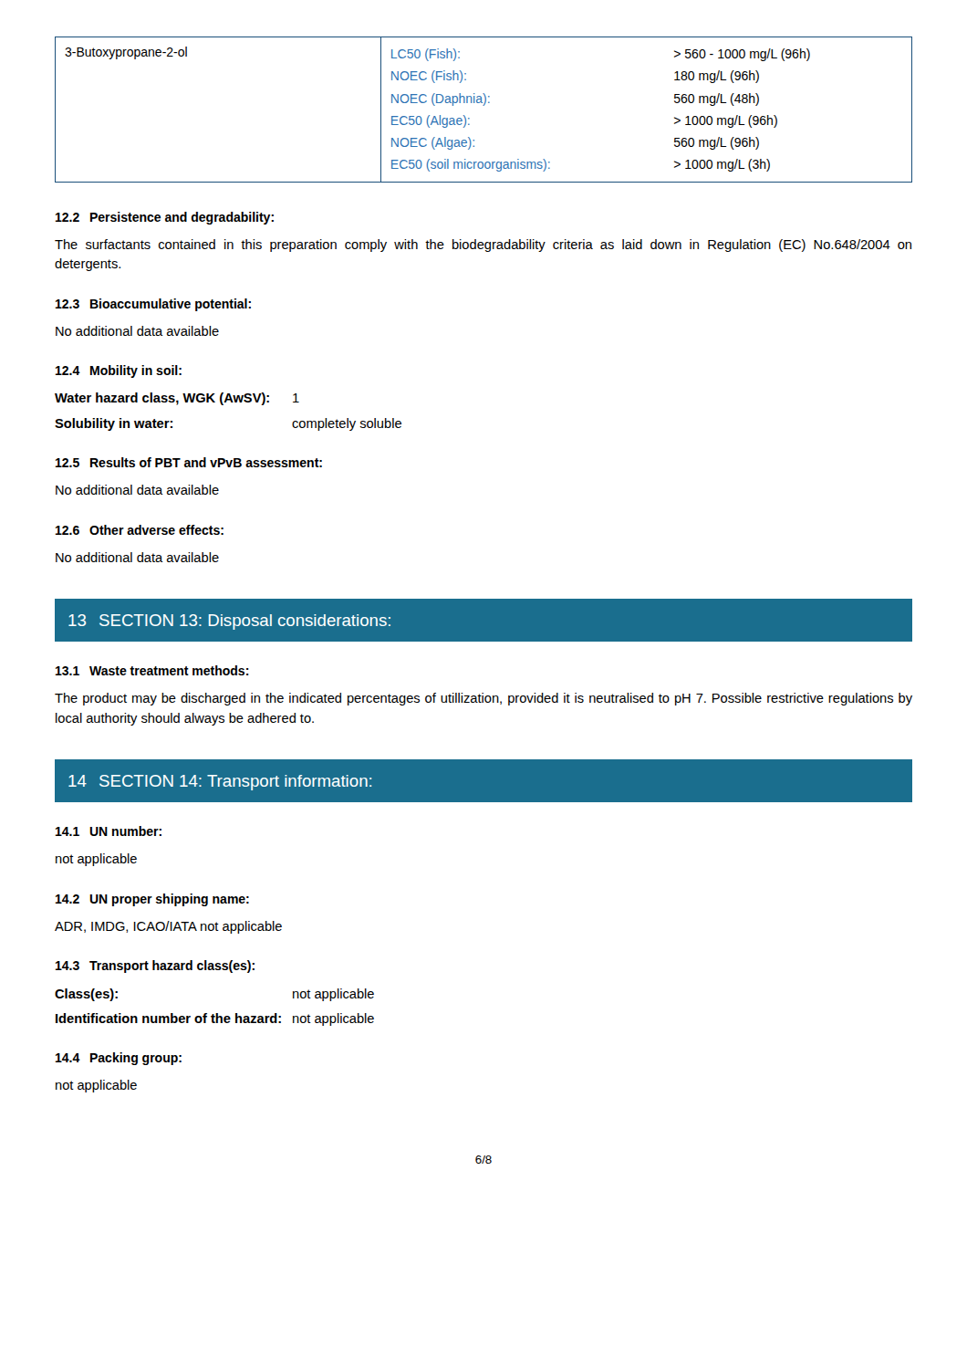| 3-Butoxypropane-2-ol | / LC50 (Fish): / > 560 - 1000 mg/L (96h) / / NOEC (Fish): / 180 mg/L (96h) / / NOEC (Daphnia): / 560 mg/L (48h) / / EC50 (Algae): / > 1000 mg/L (96h) / / NOEC (Algae): / 560 mg/L (96h) / / EC50 (soil microorganisms): / > 1000 mg/L (3h) / |
12.2 Persistence and degradability:
The surfactants contained in this preparation comply with the biodegradability criteria as laid down in Regulation (EC) No.648/2004 on detergents.
12.3 Bioaccumulative potential:
No additional data available
12.4 Mobility in soil:
Water hazard class, WGK (AwSV): 1
Solubility in water: completely soluble
12.5 Results of PBT and vPvB assessment:
No additional data available
12.6 Other adverse effects:
No additional data available
13 SECTION 13: Disposal considerations:
13.1 Waste treatment methods:
The product may be discharged in the indicated percentages of utillization, provided it is neutralised to pH 7. Possible restrictive regulations by local authority should always be adhered to.
14 SECTION 14: Transport information:
14.1 UN number:
not applicable
14.2 UN proper shipping name:
ADR, IMDG, ICAO/IATA not applicable
14.3 Transport hazard class(es):
Class(es): not applicable
Identification number of the hazard: not applicable
14.4 Packing group:
not applicable
6/8